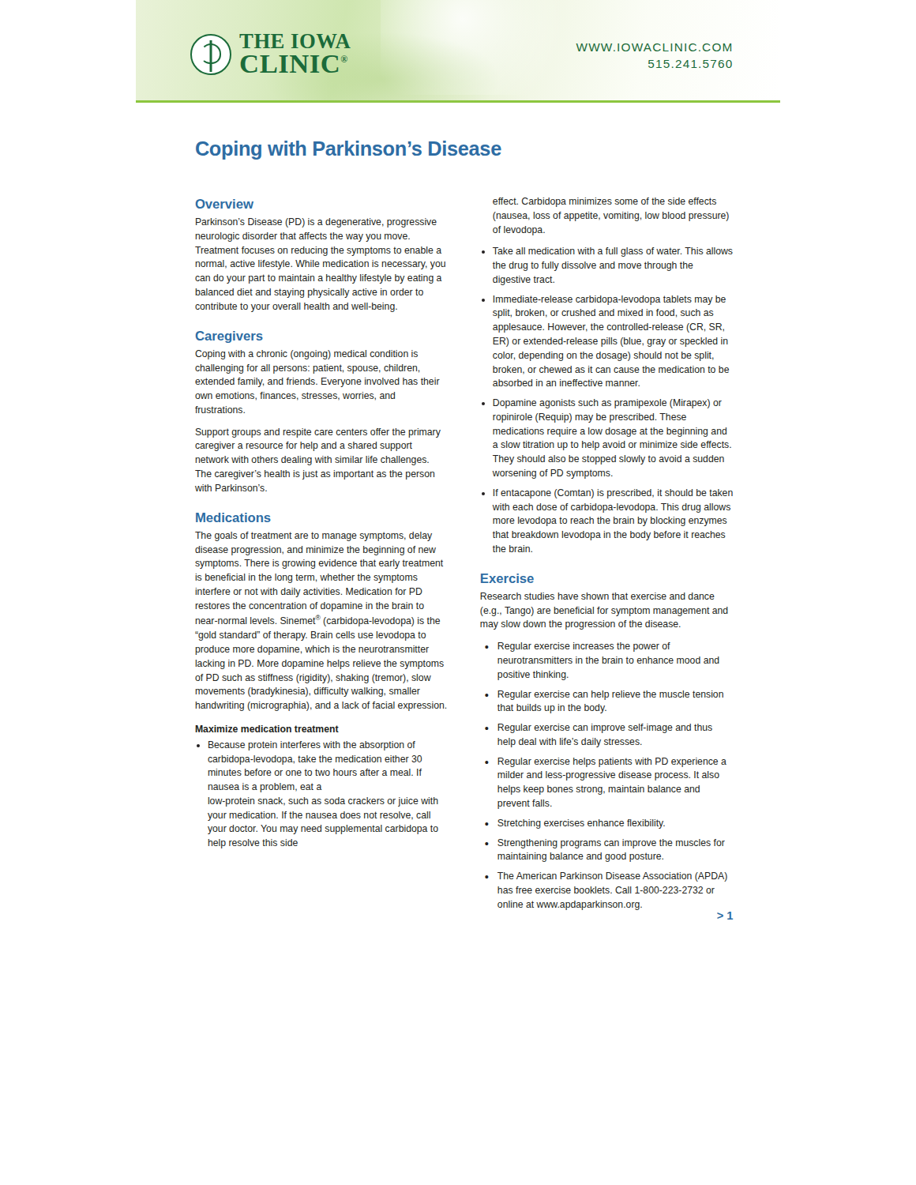THE IOWA CLINIC®
WWW.IOWACLINIC.COM
515.241.5760
Coping with Parkinson’s Disease
Overview
Parkinson’s Disease (PD) is a degenerative, progressive neurologic disorder that affects the way you move. Treatment focuses on reducing the symptoms to enable a normal, active lifestyle. While medication is necessary, you can do your part to maintain a healthy lifestyle by eating a balanced diet and staying physically active in order to contribute to your overall health and well-being.
Caregivers
Coping with a chronic (ongoing) medical condition is challenging for all persons: patient, spouse, children, extended family, and friends. Everyone involved has their own emotions, finances, stresses, worries, and frustrations.
Support groups and respite care centers offer the primary caregiver a resource for help and a shared support network with others dealing with similar life challenges. The caregiver’s health is just as important as the person with Parkinson’s.
Medications
The goals of treatment are to manage symptoms, delay disease progression, and minimize the beginning of new symptoms. There is growing evidence that early treatment is beneficial in the long term, whether the symptoms interfere or not with daily activities. Medication for PD restores the concentration of dopamine in the brain to near-normal levels. Sinemet® (carbidopa-levodopa) is the “gold standard” of therapy. Brain cells use levodopa to produce more dopamine, which is the neurotransmitter lacking in PD. More dopamine helps relieve the symptoms of PD such as stiffness (rigidity), shaking (tremor), slow movements (bradykinesia), difficulty walking, smaller handwriting (micrographia), and a lack of facial expression.
Maximize medication treatment
Because protein interferes with the absorption of carbidopa-levodopa, take the medication either 30 minutes before or one to two hours after a meal. If nausea is a problem, eat a
low-protein snack, such as soda crackers or juice with your medication. If the nausea does not resolve, call your doctor. You may need supplemental carbidopa to help resolve this side
effect. Carbidopa minimizes some of the side effects (nausea, loss of appetite, vomiting, low blood pressure) of levodopa.
Take all medication with a full glass of water. This allows the drug to fully dissolve and move through the digestive tract.
Immediate-release carbidopa-levodopa tablets may be split, broken, or crushed and mixed in food, such as applesauce. However, the controlled-release (CR, SR, ER) or extended-release pills (blue, gray or speckled in color, depending on the dosage) should not be split, broken, or chewed as it can cause the medication to be absorbed in an ineffective manner.
Dopamine agonists such as pramipexole (Mirapex) or ropinirole (Requip) may be prescribed. These medications require a low dosage at the beginning and a slow titration up to help avoid or minimize side effects. They should also be stopped slowly to avoid a sudden worsening of PD symptoms.
If entacapone (Comtan) is prescribed, it should be taken with each dose of carbidopa-levodopa. This drug allows more levodopa to reach the brain by blocking enzymes that breakdown levodopa in the body before it reaches the brain.
Exercise
Research studies have shown that exercise and dance (e.g., Tango) are beneficial for symptom management and may slow down the progression of the disease.
Regular exercise increases the power of neurotransmitters in the brain to enhance mood and positive thinking.
Regular exercise can help relieve the muscle tension that builds up in the body.
Regular exercise can improve self-image and thus help deal with life’s daily stresses.
Regular exercise helps patients with PD experience a milder and less-progressive disease process. It also helps keep bones strong, maintain balance and prevent falls.
Stretching exercises enhance flexibility.
Strengthening programs can improve the muscles for maintaining balance and good posture.
The American Parkinson Disease Association (APDA) has free exercise booklets. Call 1-800-223-2732 or online at www.apdaparkinson.org.
> 1